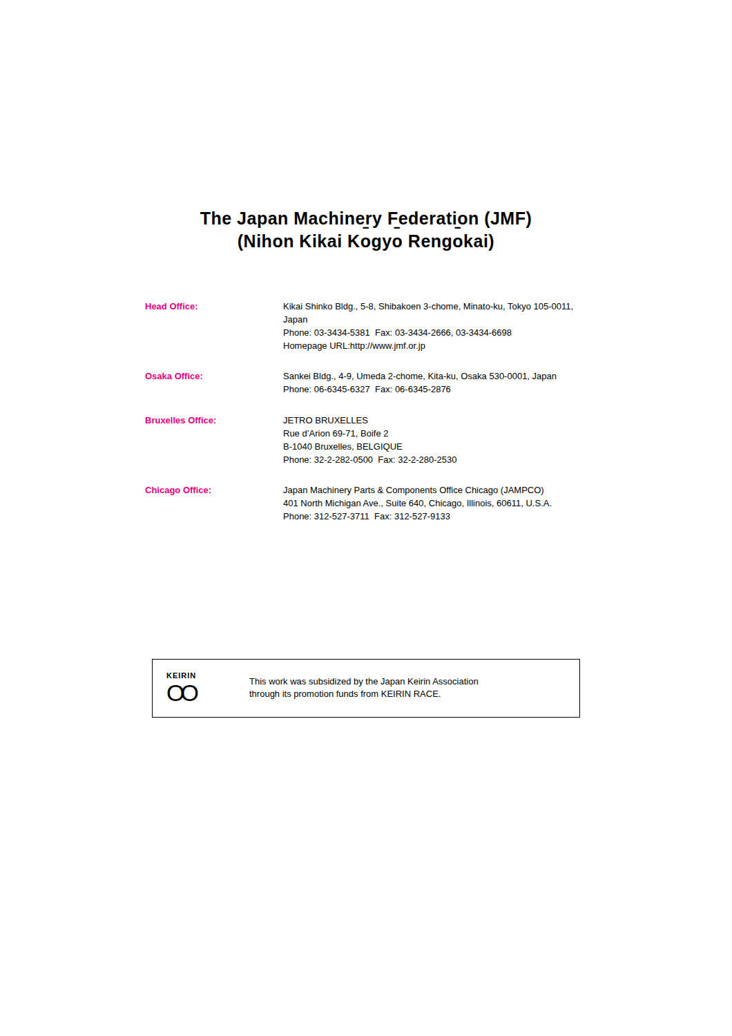The Japan Machinery Federation (JMF) (Nihon Kikai Kogyo Rengokai)
| Head Office: | Kikai Shinko Bldg., 5-8, Shibakoen 3-chome, Minato-ku, Tokyo 105-0011, Japan Phone: 03-3434-5381 Fax: 03-3434-2666, 03-3434-6698 Homepage URL:http://www.jmf.or.jp |
| Osaka Office: | Sankei Bldg., 4-9, Umeda 2-chome, Kita-ku, Osaka 530-0001, Japan Phone: 06-6345-6327 Fax: 06-6345-2876 |
| Bruxelles Office: | JETRO BRUXELLES Rue d’Arion 69-71, Boife 2 B-1040 Bruxelles, BELGIQUE Phone: 32-2-282-0500 Fax: 32-2-280-2530 |
| Chicago Office: | Japan Machinery Parts & Components Office Chicago (JAMPCO) 401 North Michigan Ave., Suite 640, Chicago, Illinois, 60611, U.S.A. Phone: 312-527-3711 Fax: 312-527-9133 |
KEIRIN OO
This work was subsidized by the Japan Keirin Association
through its promotion funds from KEIRIN RACE.